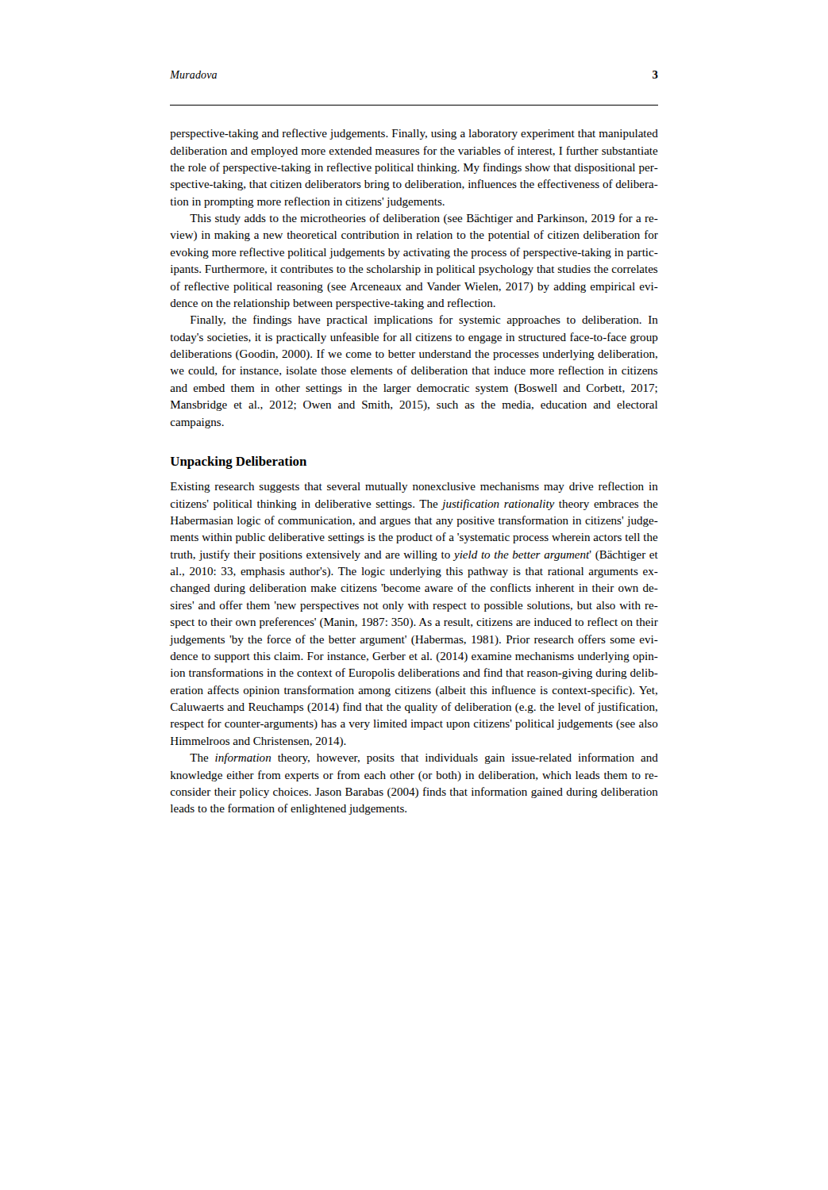Muradova 3
perspective-taking and reflective judgements. Finally, using a laboratory experiment that manipulated deliberation and employed more extended measures for the variables of interest, I further substantiate the role of perspective-taking in reflective political thinking. My findings show that dispositional perspective-taking, that citizen deliberators bring to deliberation, influences the effectiveness of deliberation in prompting more reflection in citizens' judgements.
This study adds to the microtheories of deliberation (see Bächtiger and Parkinson, 2019 for a review) in making a new theoretical contribution in relation to the potential of citizen deliberation for evoking more reflective political judgements by activating the process of perspective-taking in participants. Furthermore, it contributes to the scholarship in political psychology that studies the correlates of reflective political reasoning (see Arceneaux and Vander Wielen, 2017) by adding empirical evidence on the relationship between perspective-taking and reflection.
Finally, the findings have practical implications for systemic approaches to deliberation. In today's societies, it is practically unfeasible for all citizens to engage in structured face-to-face group deliberations (Goodin, 2000). If we come to better understand the processes underlying deliberation, we could, for instance, isolate those elements of deliberation that induce more reflection in citizens and embed them in other settings in the larger democratic system (Boswell and Corbett, 2017; Mansbridge et al., 2012; Owen and Smith, 2015), such as the media, education and electoral campaigns.
Unpacking Deliberation
Existing research suggests that several mutually nonexclusive mechanisms may drive reflection in citizens' political thinking in deliberative settings. The justification rationality theory embraces the Habermasian logic of communication, and argues that any positive transformation in citizens' judgements within public deliberative settings is the product of a 'systematic process wherein actors tell the truth, justify their positions extensively and are willing to yield to the better argument' (Bächtiger et al., 2010: 33, emphasis author's). The logic underlying this pathway is that rational arguments exchanged during deliberation make citizens 'become aware of the conflicts inherent in their own desires' and offer them 'new perspectives not only with respect to possible solutions, but also with respect to their own preferences' (Manin, 1987: 350). As a result, citizens are induced to reflect on their judgements 'by the force of the better argument' (Habermas, 1981). Prior research offers some evidence to support this claim. For instance, Gerber et al. (2014) examine mechanisms underlying opinion transformations in the context of Europolis deliberations and find that reason-giving during deliberation affects opinion transformation among citizens (albeit this influence is context-specific). Yet, Caluwaerts and Reuchamps (2014) find that the quality of deliberation (e.g. the level of justification, respect for counter-arguments) has a very limited impact upon citizens' political judgements (see also Himmelroos and Christensen, 2014).
The information theory, however, posits that individuals gain issue-related information and knowledge either from experts or from each other (or both) in deliberation, which leads them to reconsider their policy choices. Jason Barabas (2004) finds that information gained during deliberation leads to the formation of enlightened judgements.